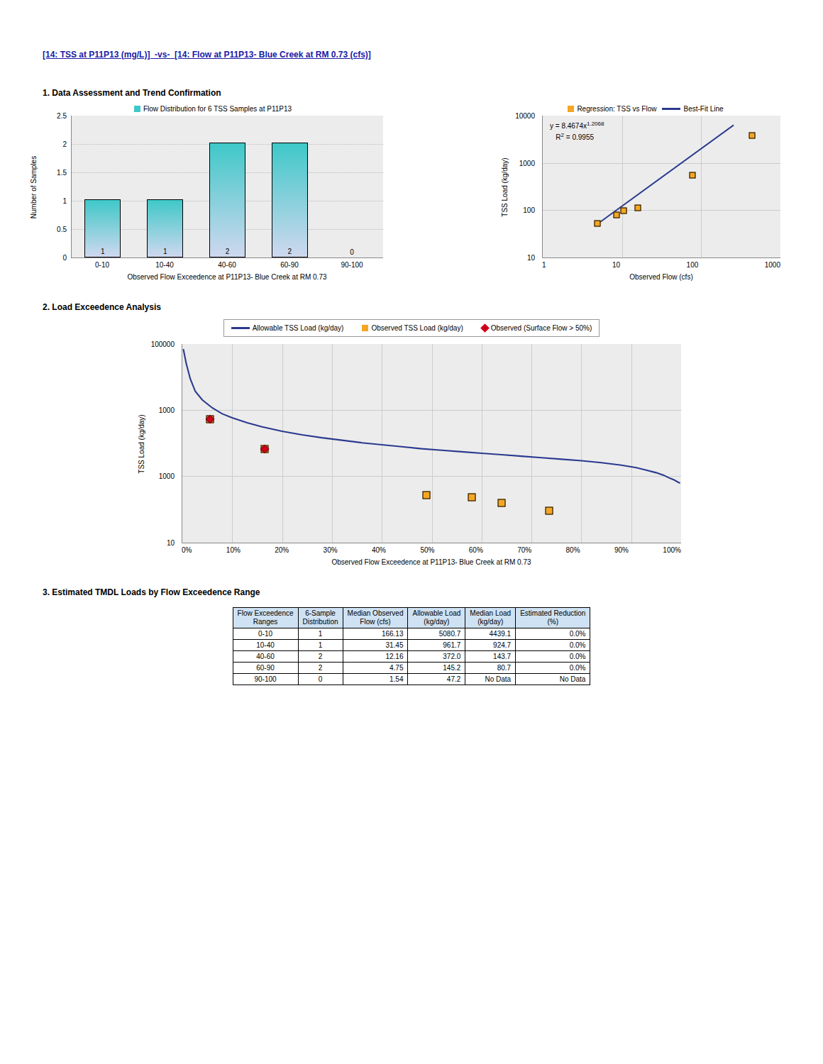[14: TSS at P11P13 (mg/L)] -vs- [14: Flow at P11P13- Blue Creek at RM 0.73 (cfs)]
1. Data Assessment and Trend Confirmation
Flow Distribution for 6 TSS Samples at P11P13
2.5 2 1.5 1 0.5 0
Number of Samples
1
1
2
2
0
0-1010-4040-6060-9090-100
Observed Flow Exceedence at P11P13- Blue Creek at RM 0.73
Regression: TSS vs Flow Best-Fit Line
10000 1000 100 10
TSS Load (kg/day)
y = 8.4674x1.2068
R2 = 0.9955
1 10 100 1000
Observed Flow (cfs)
2. Load Exceedence Analysis
Allowable TSS Load (kg/day) Observed TSS Load (kg/day) Observed (Surface Flow > 50%)
100000 1000 1000 10
TSS Load (kg/day)
0% 10% 20% 30% 40% 50% 60% 70% 80% 90% 100%
Observed Flow Exceedence at P11P13- Blue Creek at RM 0.73
3. Estimated TMDL Loads by Flow Exceedence Range
| Flow Exceedence Ranges | 6-Sample Distribution | Median Observed Flow (cfs) | Allowable Load (kg/day) | Median Load (kg/day) | Estimated Reduction (%) |
| --- | --- | --- | --- | --- | --- |
| 0-10 | 1 | 166.13 | 5080.7 | 4439.1 | 0.0% |
| 10-40 | 1 | 31.45 | 961.7 | 924.7 | 0.0% |
| 40-60 | 2 | 12.16 | 372.0 | 143.7 | 0.0% |
| 60-90 | 2 | 4.75 | 145.2 | 80.7 | 0.0% |
| 90-100 | 0 | 1.54 | 47.2 | No Data | No Data |